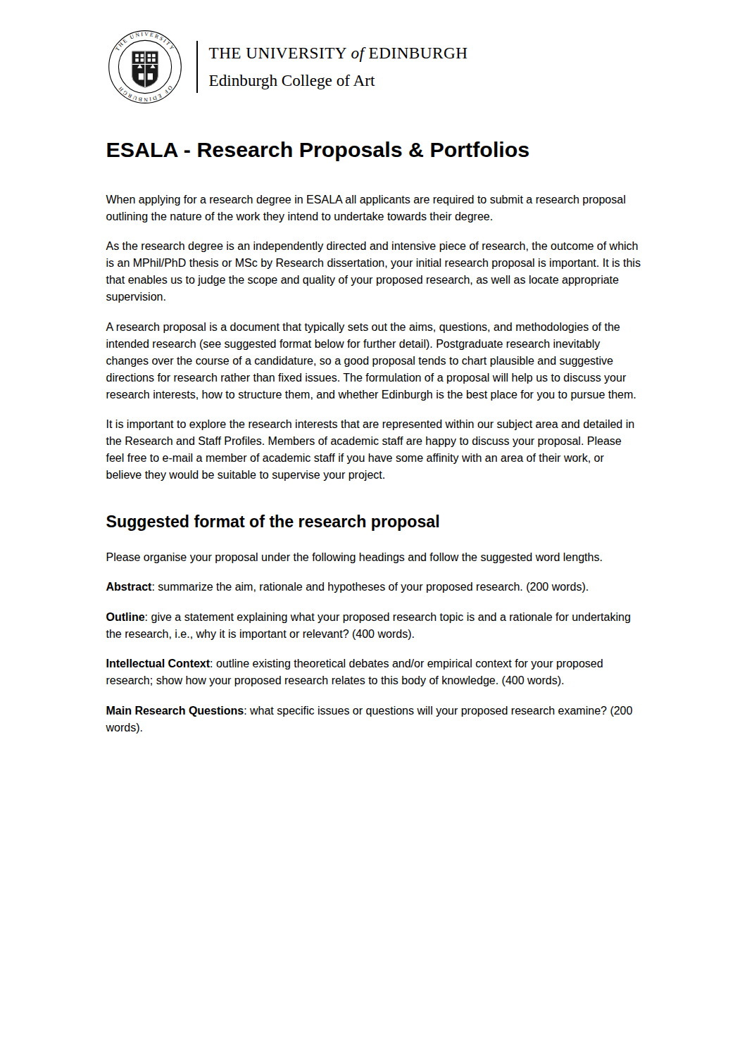THE UNIVERSITY OF EDINBURGH
THE UNIVERSITY of EDINBURGH
Edinburgh College of Art
ESALA - Research Proposals & Portfolios
When applying for a research degree in ESALA all applicants are required to submit a research proposal outlining the nature of the work they intend to undertake towards their degree.
As the research degree is an independently directed and intensive piece of research, the outcome of which is an MPhil/PhD thesis or MSc by Research dissertation, your initial research proposal is important. It is this that enables us to judge the scope and quality of your proposed research, as well as locate appropriate supervision.
A research proposal is a document that typically sets out the aims, questions, and methodologies of the intended research (see suggested format below for further detail). Postgraduate research inevitably changes over the course of a candidature, so a good proposal tends to chart plausible and suggestive directions for research rather than fixed issues. The formulation of a proposal will help us to discuss your research interests, how to structure them, and whether Edinburgh is the best place for you to pursue them.
It is important to explore the research interests that are represented within our subject area and detailed in the Research and Staff Profiles. Members of academic staff are happy to discuss your proposal. Please feel free to e-mail a member of academic staff if you have some affinity with an area of their work, or believe they would be suitable to supervise your project.
Suggested format of the research proposal
Please organise your proposal under the following headings and follow the suggested word lengths.
Abstract: summarize the aim, rationale and hypotheses of your proposed research. (200 words).
Outline: give a statement explaining what your proposed research topic is and a rationale for undertaking the research, i.e., why it is important or relevant? (400 words).
Intellectual Context: outline existing theoretical debates and/or empirical context for your proposed research; show how your proposed research relates to this body of knowledge. (400 words).
Main Research Questions: what specific issues or questions will your proposed research examine? (200 words).